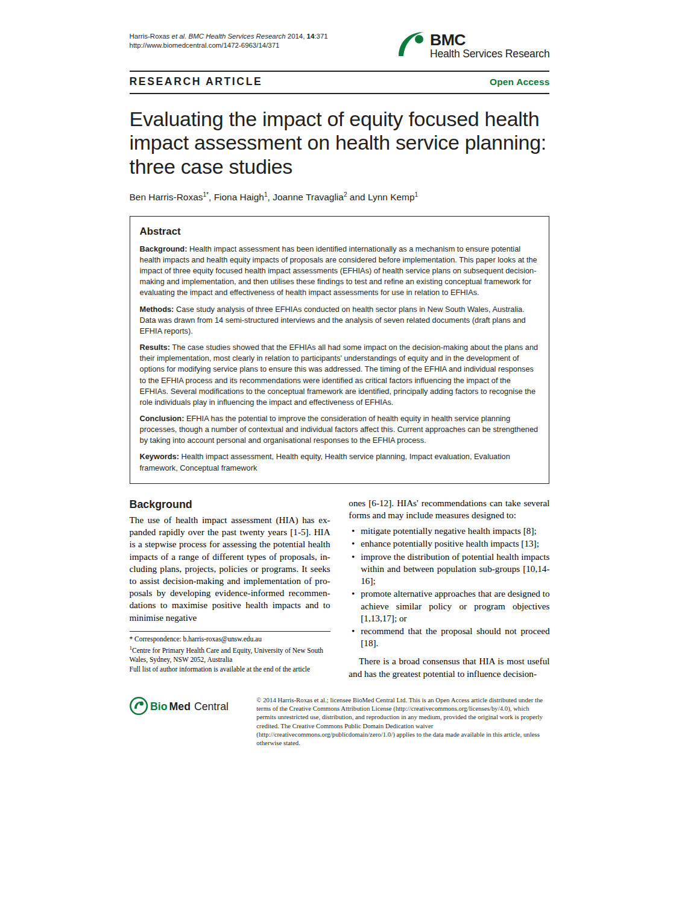Harris-Roxas et al. BMC Health Services Research 2014, 14:371
http://www.biomedcentral.com/1472-6963/14/371
BMC Health Services Research
RESEARCH ARTICLE
Open Access
Evaluating the impact of equity focused health impact assessment on health service planning: three case studies
Ben Harris-Roxas1*, Fiona Haigh1, Joanne Travaglia2 and Lynn Kemp1
Abstract
Background: Health impact assessment has been identified internationally as a mechanism to ensure potential health impacts and health equity impacts of proposals are considered before implementation. This paper looks at the impact of three equity focused health impact assessments (EFHIAs) of health service plans on subsequent decision-making and implementation, and then utilises these findings to test and refine an existing conceptual framework for evaluating the impact and effectiveness of health impact assessments for use in relation to EFHIAs.
Methods: Case study analysis of three EFHIAs conducted on health sector plans in New South Wales, Australia. Data was drawn from 14 semi-structured interviews and the analysis of seven related documents (draft plans and EFHIA reports).
Results: The case studies showed that the EFHIAs all had some impact on the decision-making about the plans and their implementation, most clearly in relation to participants' understandings of equity and in the development of options for modifying service plans to ensure this was addressed. The timing of the EFHIA and individual responses to the EFHIA process and its recommendations were identified as critical factors influencing the impact of the EFHIAs. Several modifications to the conceptual framework are identified, principally adding factors to recognise the role individuals play in influencing the impact and effectiveness of EFHIAs.
Conclusion: EFHIA has the potential to improve the consideration of health equity in health service planning processes, though a number of contextual and individual factors affect this. Current approaches can be strengthened by taking into account personal and organisational responses to the EFHIA process.
Keywords: Health impact assessment, Health equity, Health service planning, Impact evaluation, Evaluation framework, Conceptual framework
Background
The use of health impact assessment (HIA) has expanded rapidly over the past twenty years [1-5]. HIA is a stepwise process for assessing the potential health impacts of a range of different types of proposals, including plans, projects, policies or programs. It seeks to assist decision-making and implementation of proposals by developing evidence-informed recommendations to maximise positive health impacts and to minimise negative
* Correspondence: b.harris-roxas@unsw.edu.au
1Centre for Primary Health Care and Equity, University of New South Wales, Sydney, NSW 2052, Australia
Full list of author information is available at the end of the article
ones [6-12]. HIAs' recommendations can take several forms and may include measures designed to:
mitigate potentially negative health impacts [8];
enhance potentially positive health impacts [13];
improve the distribution of potential health impacts within and between population sub-groups [10,14-16];
promote alternative approaches that are designed to achieve similar policy or program objectives [1,13,17]; or
recommend that the proposal should not proceed [18].
There is a broad consensus that HIA is most useful and has the greatest potential to influence decision-
Bio Med Central
© 2014 Harris-Roxas et al.; licensee BioMed Central Ltd. This is an Open Access article distributed under the terms of the Creative Commons Attribution License (http://creativecommons.org/licenses/by/4.0), which permits unrestricted use, distribution, and reproduction in any medium, provided the original work is properly credited. The Creative Commons Public Domain Dedication waiver (http://creativecommons.org/publicdomain/zero/1.0/) applies to the data made available in this article, unless otherwise stated.